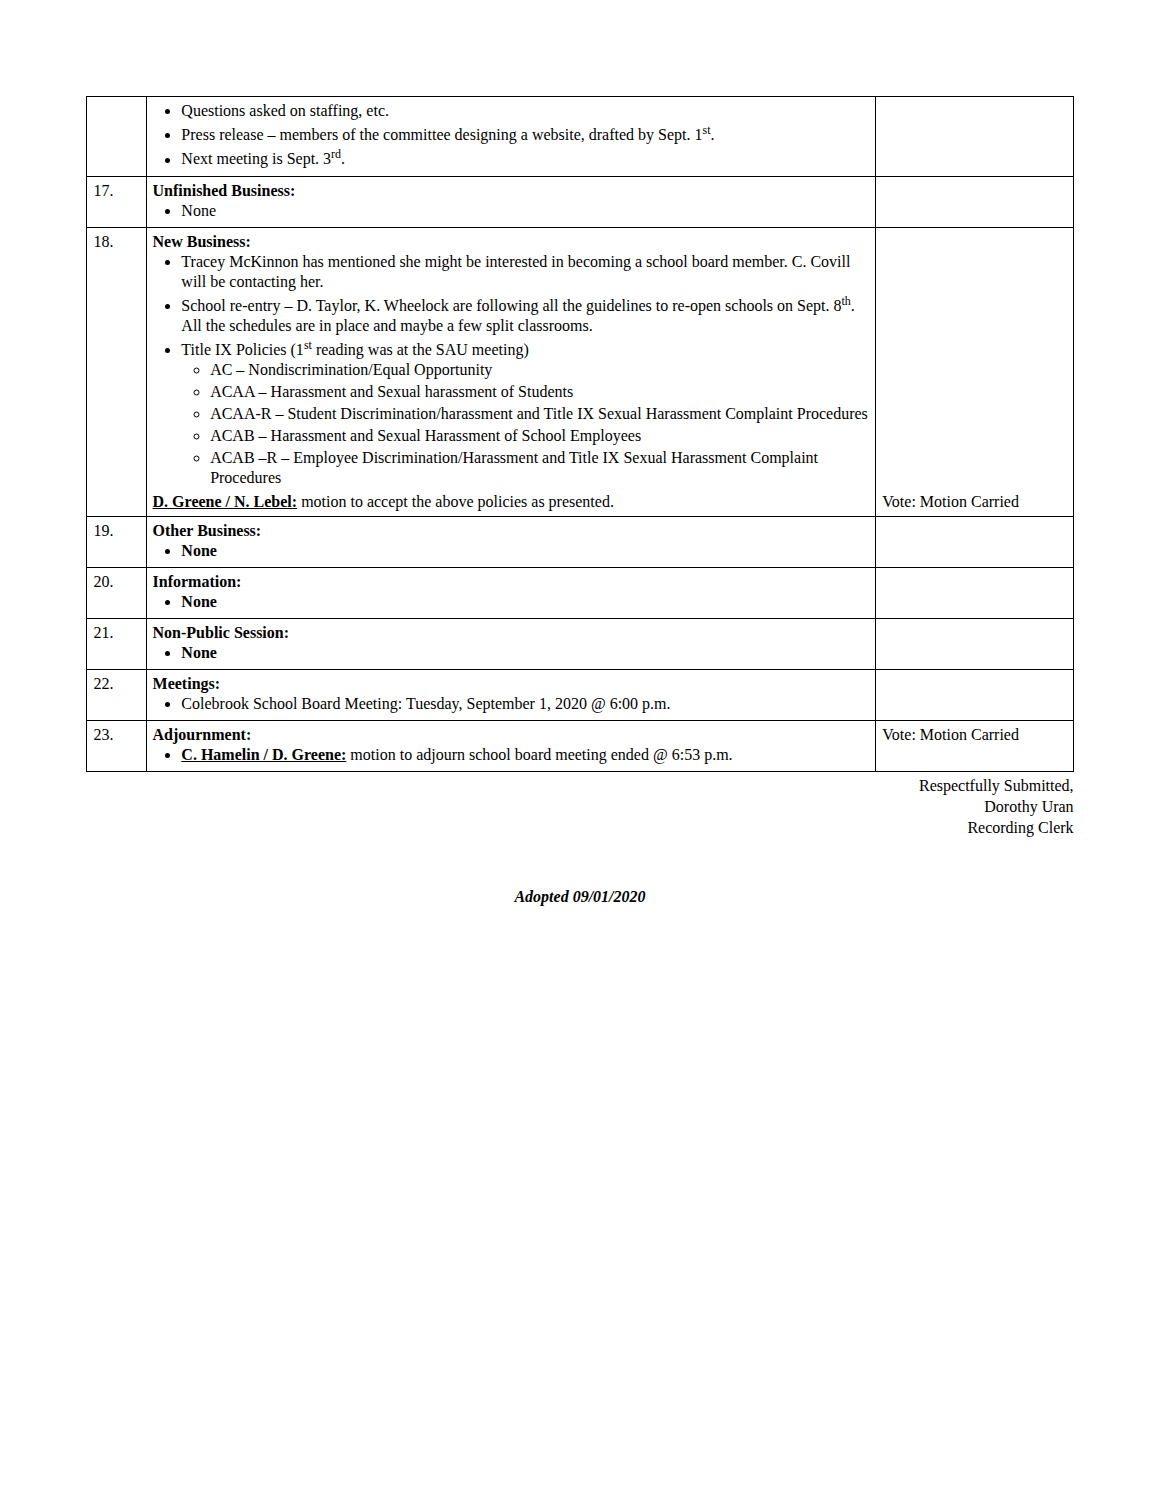| | Questions asked on staffing, etc. Press release – members of the committee designing a website, drafted by Sept. 1 st . Next meeting is Sept. 3 rd . | |
| 17. | Unfinished Business: None | |
| 18. | New Business: Tracey McKinnon has mentioned she might be interested in becoming a school board member. C. Covill will be contacting her. School re-entry – D. Taylor, K. Wheelock are following all the guidelines to re-open schools on Sept. 8 th . All the schedules are in place and maybe a few split classrooms. Title IX Policies (1 st reading was at the SAU meeting) AC – Nondiscrimination/Equal Opportunity ACAA – Harassment and Sexual harassment of Students ACAA-R – Student Discrimination/harassment and Title IX Sexual Harassment Complaint Procedures ACAB – Harassment and Sexual Harassment of School Employees ACAB –R – Employee Discrimination/Harassment and Title IX Sexual Harassment Complaint Procedures D. Greene / N. Lebel: motion to accept the above policies as presented. | Vote: Motion Carried |
| 19. | Other Business: None | |
| 20. | Information: None | |
| 21. | Non-Public Session: None | |
| 22. | Meetings: Colebrook School Board Meeting: Tuesday, September 1, 2020 @ 6:00 p.m. | |
| 23. | Adjournment: C. Hamelin / D. Greene: motion to adjourn school board meeting ended @ 6:53 p.m. | Vote: Motion Carried |
Respectfully Submitted,
Dorothy Uran
Recording Clerk
Adopted 09/01/2020